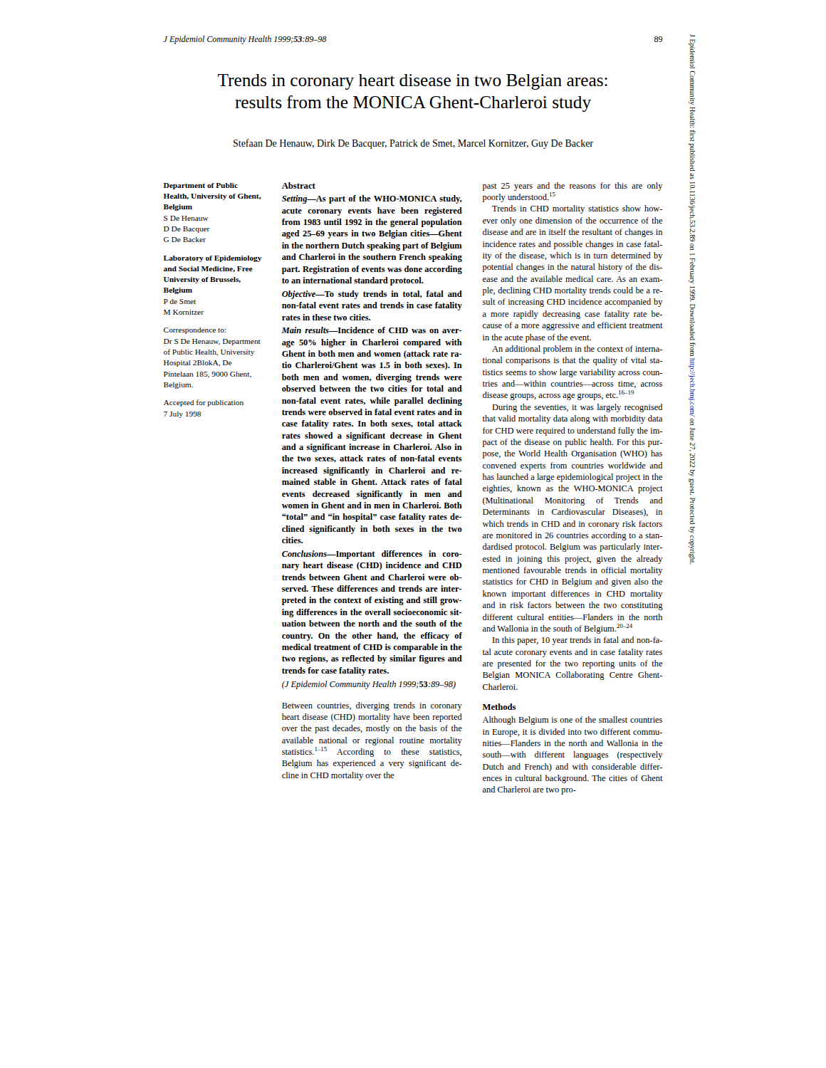J Epidemiol Community Health: first published as 10.1136/jech.53.2.89 on 1 February 1999. Downloaded from http://jech.bmj.com/ on June 27, 2022 by guest. Protected by copyright.
J Epidemiol Community Health 1999;53:89–98 89
Trends in coronary heart disease in two Belgian areas: results from the MONICA Ghent-Charleroi study
Stefaan De Henauw, Dirk De Bacquer, Patrick de Smet, Marcel Kornitzer, Guy De Backer
Department of Public Health, University of Ghent, Belgium
S De Henauw
D De Bacquer
G De Backer
Laboratory of Epidemiology and Social Medicine, Free University of Brussels, Belgium
P de Smet
M Kornitzer
Correspondence to:
Dr S De Henauw, Department of Public Health, University Hospital 2BlokA, De Pintelaan 185, 9000 Ghent, Belgium.
Accepted for publication
7 July 1998
Abstract
Setting—As part of the WHO-MONICA study, acute coronary events have been registered from 1983 until 1992 in the general population aged 25–69 years in two Belgian cities—Ghent in the northern Dutch speaking part of Belgium and Charleroi in the southern French speaking part. Registration of events was done according to an international standard protocol.
Objective—To study trends in total, fatal and non-fatal event rates and trends in case fatality rates in these two cities.
Main results—Incidence of CHD was on average 50% higher in Charleroi compared with Ghent in both men and women (attack rate ratio Charleroi/Ghent was 1.5 in both sexes). In both men and women, diverging trends were observed between the two cities for total and non-fatal event rates, while parallel declining trends were observed in fatal event rates and in case fatality rates. In both sexes, total attack rates showed a significant decrease in Ghent and a significant increase in Charleroi. Also in the two sexes, attack rates of non-fatal events increased significantly in Charleroi and remained stable in Ghent. Attack rates of fatal events decreased significantly in men and women in Ghent and in men in Charleroi. Both “total” and “in hospital” case fatality rates declined significantly in both sexes in the two cities.
Conclusions—Important differences in coronary heart disease (CHD) incidence and CHD trends between Ghent and Charleroi were observed. These differences and trends are interpreted in the context of existing and still growing differences in the overall socioeconomic situation between the north and the south of the country. On the other hand, the efficacy of medical treatment of CHD is comparable in the two regions, as reflected by similar figures and trends for case fatality rates.
(J Epidemiol Community Health 1999;53:89–98)
Between countries, diverging trends in coronary heart disease (CHD) mortality have been reported over the past decades, mostly on the basis of the available national or regional routine mortality statistics.1–15 According to these statistics, Belgium has experienced a very significant decline in CHD mortality over the
past 25 years and the reasons for this are only poorly understood.15
Trends in CHD mortality statistics show however only one dimension of the occurrence of the disease and are in itself the resultant of changes in incidence rates and possible changes in case fatality of the disease, which is in turn determined by potential changes in the natural history of the disease and the available medical care. As an example, declining CHD mortality trends could be a result of increasing CHD incidence accompanied by a more rapidly decreasing case fatality rate because of a more aggressive and efficient treatment in the acute phase of the event.
An additional problem in the context of international comparisons is that the quality of vital statistics seems to show large variability across countries and—within countries—across time, across disease groups, across age groups, etc.16–19
During the seventies, it was largely recognised that valid mortality data along with morbidity data for CHD were required to understand fully the impact of the disease on public health. For this purpose, the World Health Organisation (WHO) has convened experts from countries worldwide and has launched a large epidemiological project in the eighties, known as the WHO-MONICA project (Multinational Monitoring of Trends and Determinants in Cardiovascular Diseases), in which trends in CHD and in coronary risk factors are monitored in 26 countries according to a standardised protocol. Belgium was particularly interested in joining this project, given the already mentioned favourable trends in official mortality statistics for CHD in Belgium and given also the known important differences in CHD mortality and in risk factors between the two constituting different cultural entities—Flanders in the north and Wallonia in the south of Belgium.20–24
In this paper, 10 year trends in fatal and non-fatal acute coronary events and in case fatality rates are presented for the two reporting units of the Belgian MONICA Collaborating Centre Ghent-Charleroi.
Methods
Although Belgium is one of the smallest countries in Europe, it is divided into two different communities—Flanders in the north and Wallonia in the south—with different languages (respectively Dutch and French) and with considerable differences in cultural background. The cities of Ghent and Charleroi are two pro-